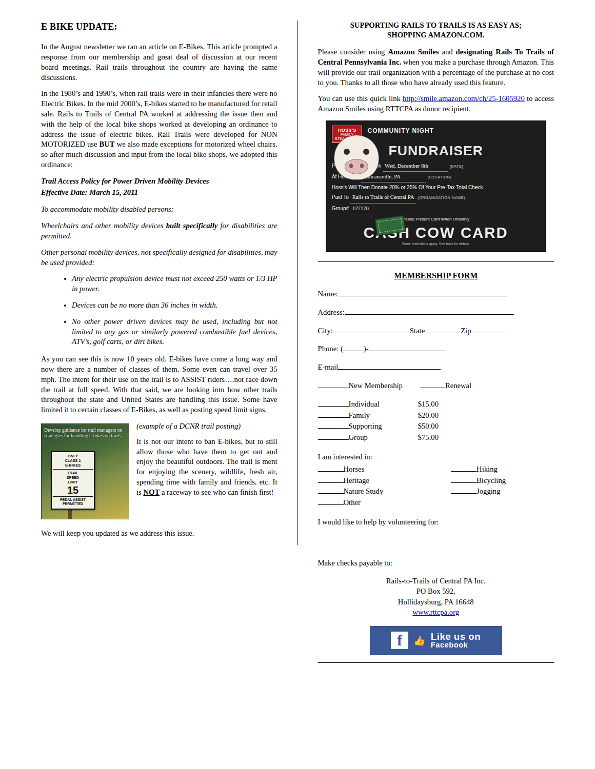E BIKE UPDATE:
In the August newsletter we ran an article on E-Bikes. This article prompted a response from our membership and great deal of discussion at our recent board meetings. Rail trails throughout the country are having the same discussions.
In the 1980’s and 1990’s, when rail trails were in their infancies there were no Electric Bikes. In the mid 2000’s, E-bikes started to be manufactured for retail sale. Rails to Trails of Central PA worked at addressing the issue then and with the help of the local bike shops worked at developing an ordinance to address the issue of electric bikes. Rail Trails were developed for NON MOTORIZED use BUT we also made exceptions for motorized wheel chairs, so after much discussion and input from the local bike shops, we adopted this ordinance:
Trail Access Policy for Power Driven Mobility Devices
Effective Date: March 15, 2011
To accommodate mobility disabled persons:
Wheelchairs and other mobility devices built specifically for disabilities are permitted.
Other personal mobility devices, not specifically designed for disabilities, may be used provided:
Any electric propulsion device must not exceed 250 watts or 1/3 HP in power.
Devices can be no more than 36 inches in width.
No other power driven devices may be used, including but not limited to any gas or similarly powered combustible fuel devices, ATV’s, golf carts, or dirt bikes.
As you can see this is now 10 years old. E-bikes have come a long way and now there are a number of classes of them. Some even can travel over 35 mph. The intent for their use on the trail is to ASSIST riders….not race down the trail at full speed. With that said, we are looking into how other trails throughout the state and United States are handling this issue. Some have limited it to certain classes of E-Bikes, as well as posting speed limit signs.
Develop guidance for trail managers on strategies for handling e-bikes on trails.
ONLY
CLASS 1
E-BIKES
TRAIL
SPEED
LIMIT
15
PEDAL ASSIST
PERMITTED
(example of a DCNR trail posting)
It is not our intent to ban E-bikes, but to still allow those who have them to get out and enjoy the beautiful outdoors. The trail is ment for enjoying the scenery, wildlife, fresh air, spending time with family and friends, etc. It is NOT a raceway to see who can finish first!
We will keep you updated as we address this issue.
SUPPORTING RAILS TO TRAILS IS AS EASY AS;
SHOPPING AMAZON.COM.
Please consider using Amazon Smiles and designating Rails To Trails of Central Pennsylvania Inc. when you make a purchase through Amazon. This will provide our trail organization with a percentage of the purchase at no cost to you. Thanks to all those who have already used this feature.
You can use this quick link http://smile.amazon.com/ch/25-1605920 to access Amazon Smiles using RTTCPA as donor recipient.
HOSS’SFAMILY
STEAK & SEA COMMUNITY NIGHT
FUNDRAISER
Present This Card On Wed. December 8th [DATE]
At Hoss’s In Duncansville, PA (LOCATION)
Hoss’s Will Then Donate 20% or 25% Of Your Pre-Tax Total Check.
Paid To Rails to Trails of Central PA (ORGANIZATION NAME)
Group# 127170
Please Present Card When Ordering.
CASH COW CARD
Some restrictions apply. See back for details.
MEMBERSHIP FORM
Name:
Address:
City: State Zip
Phone: ( )-
E-mail
New Membership Renewal
| Individual | $15.00 |
| Family | $20.00 |
| Supporting | $50.00 |
| Group | $75.00 |
I am interested in:
| Horses | Hiking |
| Heritage | Bicycling |
| Nature Study | Jogging |
| Other | |
I would like to help by volunteering for:
Make checks payable to:
Rails-to-Trails of Central PA Inc.
PO Box 592,
Hollidaysburg, PA 16648
www.rttcpa.org
f 👍 Like us onFacebook